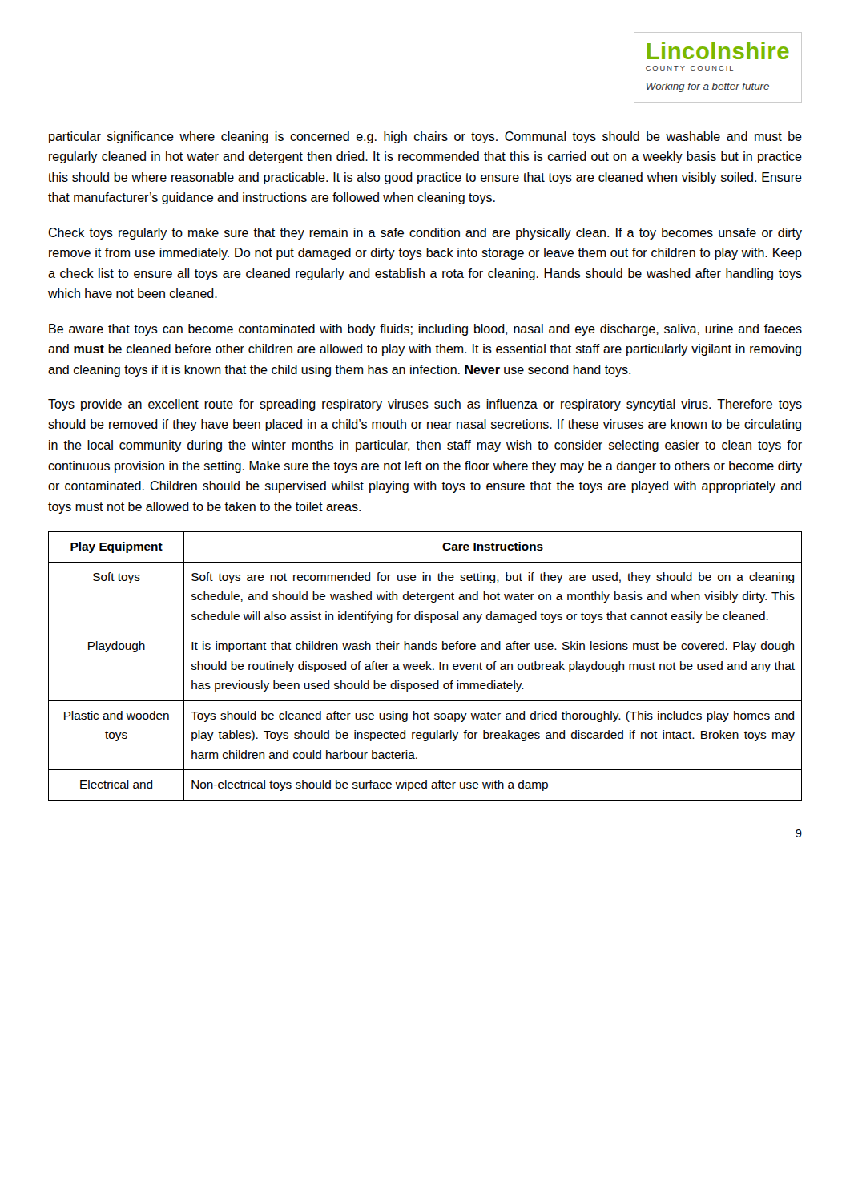Lincolnshire
County Council
Working for a better future
particular significance where cleaning is concerned e.g. high chairs or toys. Communal toys should be washable and must be regularly cleaned in hot water and detergent then dried. It is recommended that this is carried out on a weekly basis but in practice this should be where reasonable and practicable. It is also good practice to ensure that toys are cleaned when visibly soiled. Ensure that manufacturer’s guidance and instructions are followed when cleaning toys.
Check toys regularly to make sure that they remain in a safe condition and are physically clean. If a toy becomes unsafe or dirty remove it from use immediately. Do not put damaged or dirty toys back into storage or leave them out for children to play with. Keep a check list to ensure all toys are cleaned regularly and establish a rota for cleaning. Hands should be washed after handling toys which have not been cleaned.
Be aware that toys can become contaminated with body fluids; including blood, nasal and eye discharge, saliva, urine and faeces and must be cleaned before other children are allowed to play with them. It is essential that staff are particularly vigilant in removing and cleaning toys if it is known that the child using them has an infection. Never use second hand toys.
Toys provide an excellent route for spreading respiratory viruses such as influenza or respiratory syncytial virus. Therefore toys should be removed if they have been placed in a child’s mouth or near nasal secretions. If these viruses are known to be circulating in the local community during the winter months in particular, then staff may wish to consider selecting easier to clean toys for continuous provision in the setting. Make sure the toys are not left on the floor where they may be a danger to others or become dirty or contaminated. Children should be supervised whilst playing with toys to ensure that the toys are played with appropriately and toys must not be allowed to be taken to the toilet areas.
| Play Equipment | Care Instructions |
| --- | --- |
| Soft toys | Soft toys are not recommended for use in the setting, but if they are used, they should be on a cleaning schedule, and should be washed with detergent and hot water on a monthly basis and when visibly dirty. This schedule will also assist in identifying for disposal any damaged toys or toys that cannot easily be cleaned. |
| Playdough | It is important that children wash their hands before and after use. Skin lesions must be covered. Play dough should be routinely disposed of after a week. In event of an outbreak playdough must not be used and any that has previously been used should be disposed of immediately. |
| Plastic and wooden toys | Toys should be cleaned after use using hot soapy water and dried thoroughly. (This includes play homes and play tables). Toys should be inspected regularly for breakages and discarded if not intact. Broken toys may harm children and could harbour bacteria. |
| Electrical and | Non-electrical toys should be surface wiped after use with a damp |
9